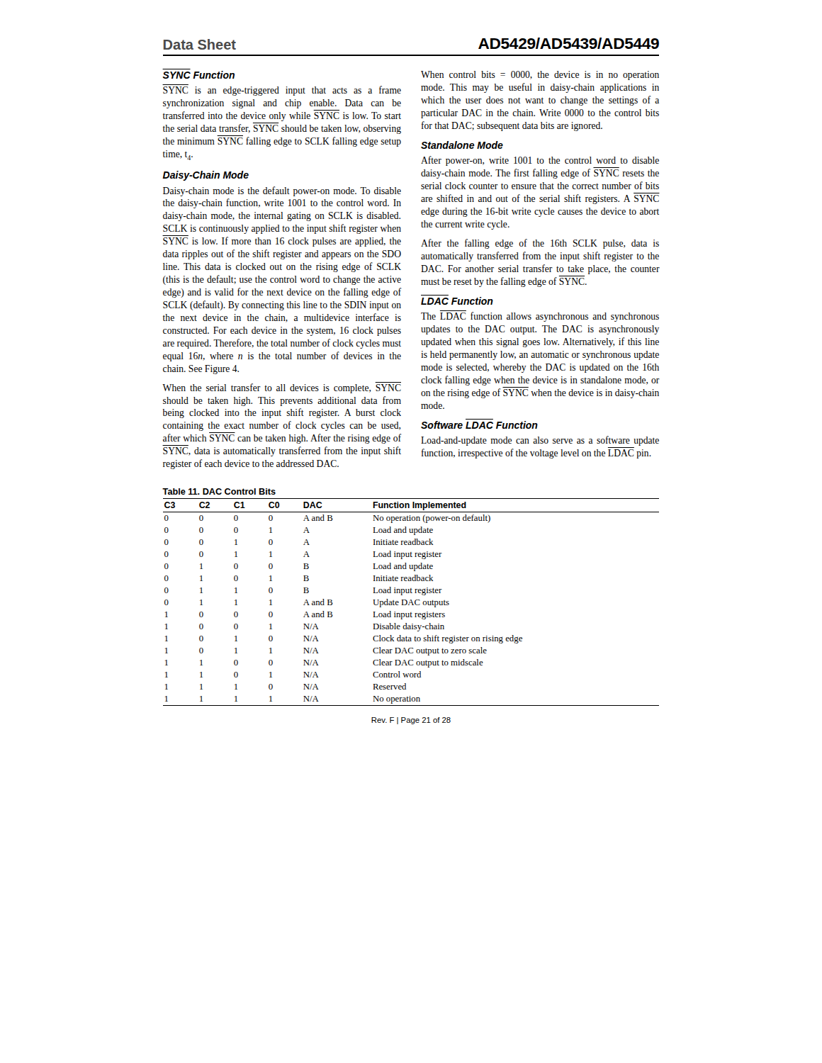Data Sheet
AD5429/AD5439/AD5449
SYNC Function
SYNC is an edge-triggered input that acts as a frame synchronization signal and chip enable. Data can be transferred into the device only while SYNC is low. To start the serial data transfer, SYNC should be taken low, observing the minimum SYNC falling edge to SCLK falling edge setup time, t4.
Daisy-Chain Mode
Daisy-chain mode is the default power-on mode. To disable the daisy-chain function, write 1001 to the control word. In daisy-chain mode, the internal gating on SCLK is disabled. SCLK is continuously applied to the input shift register when SYNC is low. If more than 16 clock pulses are applied, the data ripples out of the shift register and appears on the SDO line. This data is clocked out on the rising edge of SCLK (this is the default; use the control word to change the active edge) and is valid for the next device on the falling edge of SCLK (default). By connecting this line to the SDIN input on the next device in the chain, a multidevice interface is constructed. For each device in the system, 16 clock pulses are required. Therefore, the total number of clock cycles must equal 16n, where n is the total number of devices in the chain. See Figure 4.
When the serial transfer to all devices is complete, SYNC should be taken high. This prevents additional data from being clocked into the input shift register. A burst clock containing the exact number of clock cycles can be used, after which SYNC can be taken high. After the rising edge of SYNC, data is automatically transferred from the input shift register of each device to the addressed DAC.
When control bits = 0000, the device is in no operation mode. This may be useful in daisy-chain applications in which the user does not want to change the settings of a particular DAC in the chain. Write 0000 to the control bits for that DAC; subsequent data bits are ignored.
Standalone Mode
After power-on, write 1001 to the control word to disable daisy-chain mode. The first falling edge of SYNC resets the serial clock counter to ensure that the correct number of bits are shifted in and out of the serial shift registers. A SYNC edge during the 16-bit write cycle causes the device to abort the current write cycle.
After the falling edge of the 16th SCLK pulse, data is automatically transferred from the input shift register to the DAC. For another serial transfer to take place, the counter must be reset by the falling edge of SYNC.
LDAC Function
The LDAC function allows asynchronous and synchronous updates to the DAC output. The DAC is asynchronously updated when this signal goes low. Alternatively, if this line is held permanently low, an automatic or synchronous update mode is selected, whereby the DAC is updated on the 16th clock falling edge when the device is in standalone mode, or on the rising edge of SYNC when the device is in daisy-chain mode.
Software LDAC Function
Load-and-update mode can also serve as a software update function, irrespective of the voltage level on the LDAC pin.
Table 11. DAC Control Bits
| C3 | C2 | C1 | C0 | DAC | Function Implemented |
| --- | --- | --- | --- | --- | --- |
| 0 | 0 | 0 | 0 | A and B | No operation (power-on default) |
| 0 | 0 | 0 | 1 | A | Load and update |
| 0 | 0 | 1 | 0 | A | Initiate readback |
| 0 | 0 | 1 | 1 | A | Load input register |
| 0 | 1 | 0 | 0 | B | Load and update |
| 0 | 1 | 0 | 1 | B | Initiate readback |
| 0 | 1 | 1 | 0 | B | Load input register |
| 0 | 1 | 1 | 1 | A and B | Update DAC outputs |
| 1 | 0 | 0 | 0 | A and B | Load input registers |
| 1 | 0 | 0 | 1 | N/A | Disable daisy-chain |
| 1 | 0 | 1 | 0 | N/A | Clock data to shift register on rising edge |
| 1 | 0 | 1 | 1 | N/A | Clear DAC output to zero scale |
| 1 | 1 | 0 | 0 | N/A | Clear DAC output to midscale |
| 1 | 1 | 0 | 1 | N/A | Control word |
| 1 | 1 | 1 | 0 | N/A | Reserved |
| 1 | 1 | 1 | 1 | N/A | No operation |
Rev. F | Page 21 of 28